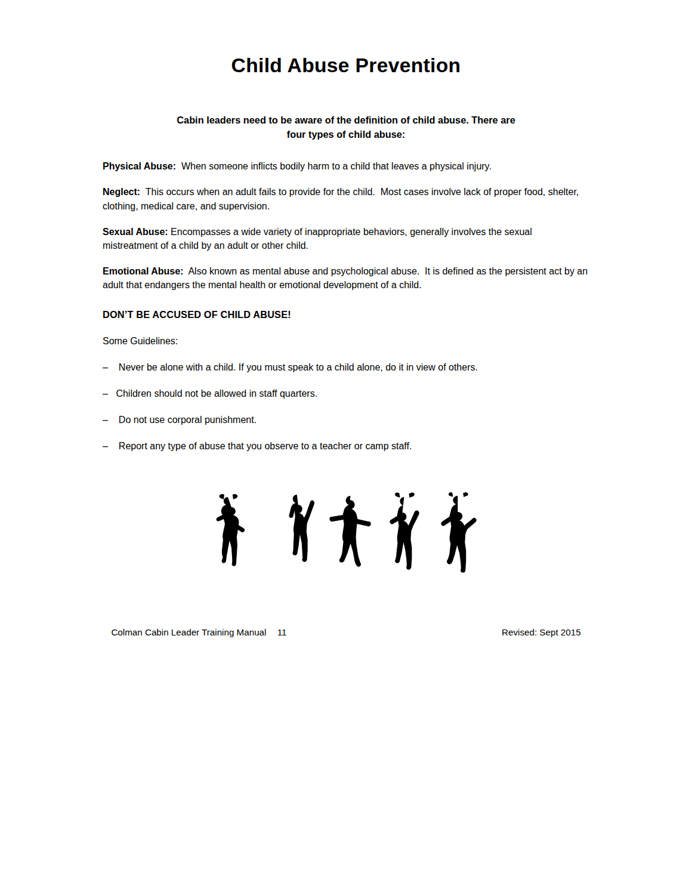Child Abuse Prevention
Cabin leaders need to be aware of the definition of child abuse. There are four types of child abuse:
Physical Abuse: When someone inflicts bodily harm to a child that leaves a physical injury.
Neglect: This occurs when an adult fails to provide for the child. Most cases involve lack of proper food, shelter, clothing, medical care, and supervision.
Sexual Abuse: Encompasses a wide variety of inappropriate behaviors, generally involves the sexual mistreatment of a child by an adult or other child.
Emotional Abuse: Also known as mental abuse and psychological abuse. It is defined as the persistent act by an adult that endangers the mental health or emotional development of a child.
DON’T BE ACCUSED OF CHILD ABUSE!
Some Guidelines:
Never be alone with a child. If you must speak to a child alone, do it in view of others.
Children should not be allowed in staff quarters.
Do not use corporal punishment.
Report any type of abuse that you observe to a teacher or camp staff.
Colman Cabin Leader Training Manual 11 Revised: Sept 2015